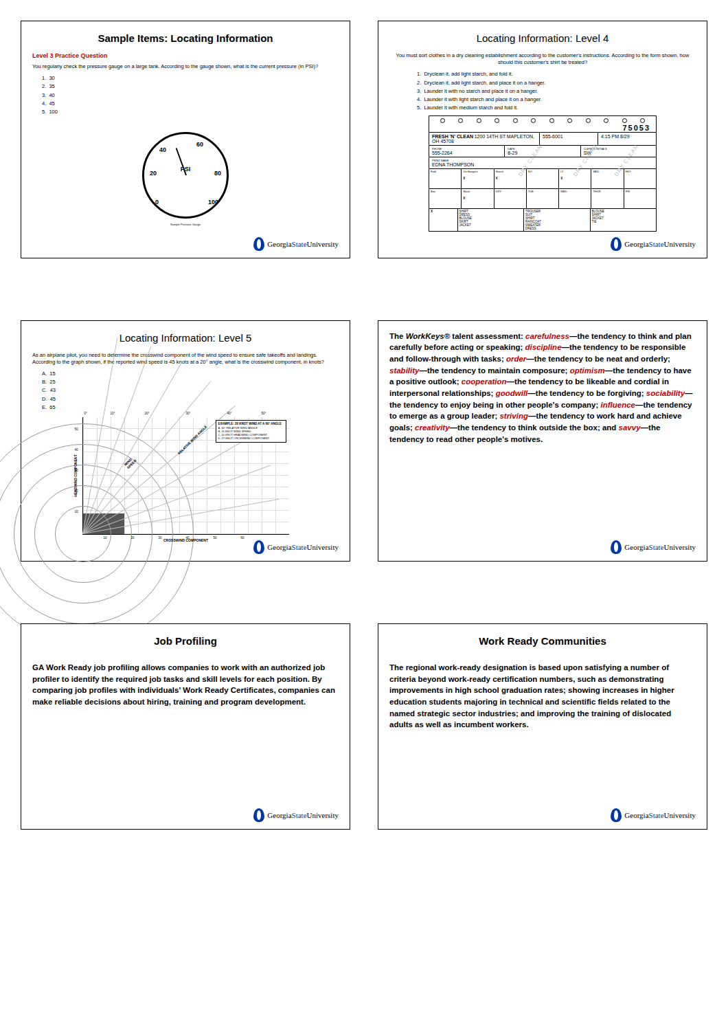Sample Items: Locating Information
Level 3 Practice Question
You regularly check the pressure gauge on a large tank. According to the gauge shown, what is the current pressure (in PSI)?
1. 30
2. 35
3. 40
4. 45
5. 100
0 20 40 60 80 100 PSI
Sample Pressure Gauge
GeorgiaState University
Locating Information: Level 4
You must sort clothes in a dry cleaning establishment according to the customer's instructions. According to the form shown, how should this customer's shirt be treated?
1. Dryclean it, add light starch, and fold it.
2. Dryclean it, add light starch, and place it on a hanger.
3. Launder it with no starch and place it on a hanger.
4. Launder it with light starch and place it on a hanger.
5. Launder it with medium starch and fold it.
75053
FRESH 'N' CLEAN 1200 14TH ST MAPLETON, OH 45708
555-6001
4:15 PM 8/29
PHONE 555-2264
DATE 8-29
CLERK'S INITIALS SW
PRINT NAME EDNA THOMPSON
Fold
On Hangers
X
Starch
X
NO
LT
X
MED
HVY
Box
Wash
X
DRY
TUE
WED
THUR
FRI
X
SHIRT DRESS BLOUSE SKIRT JACKET
TROUSER SUIT SHIRT RAINCOAT SWEATER DRESS
BLOUSE SHIRT JACKET TIE
DRY CLEAN
DRY CLEAN
DRY CLEAN
GeorgiaState University
Locating Information: Level 5
As an airplane pilot, you need to determine the crosswind component of the wind speed to ensure safe takeoffs and landings. According to the graph shown, if the reported wind speed is 45 knots at a 20° angle, what is the crosswind component, in knots?
A. 15
B. 25
C. 43
D. 45
E. 65
0°
10°
20°
30°
40°
50°
10
20
30
40
50
10
20
30
40
50
60
WIND
SPEED
RELATIVE WIND ANGLE
HEADWIND COMPONENT
CROSSWIND COMPONENT
EXAMPLE: 20 KNOT WIND AT A 60° ANGLE
A. 60° RELATIVE WIND ANGLE
B. 20 KNOT WIND SPEED
C. 10 KNOT HEADWIND COMPONENT
D. 17 KNOT CROSSWIND COMPONENT
GeorgiaState University
The WorkKeys® talent assessment: carefulness—the tendency to think and plan carefully before acting or speaking; discipline—the tendency to be responsible and follow-through with tasks; order—the tendency to be neat and orderly; stability—the tendency to maintain composure; optimism—the tendency to have a positive outlook; cooperation—the tendency to be likeable and cordial in interpersonal relationships; goodwill—the tendency to be forgiving; sociability—the tendency to enjoy being in other people's company; influence—the tendency to emerge as a group leader; striving—the tendency to work hard and achieve goals; creativity—the tendency to think outside the box; and savvy—the tendency to read other people's motives.
GeorgiaState University
Job Profiling
GA Work Ready job profiling allows companies to work with an authorized job profiler to identify the required job tasks and skill levels for each position. By comparing job profiles with individuals' Work Ready Certificates, companies can make reliable decisions about hiring, training and program development.
GeorgiaState University
Work Ready Communities
The regional work-ready designation is based upon satisfying a number of criteria beyond work-ready certification numbers, such as demonstrating improvements in high school graduation rates; showing increases in higher education students majoring in technical and scientific fields related to the named strategic sector industries; and improving the training of dislocated adults as well as incumbent workers.
GeorgiaState University